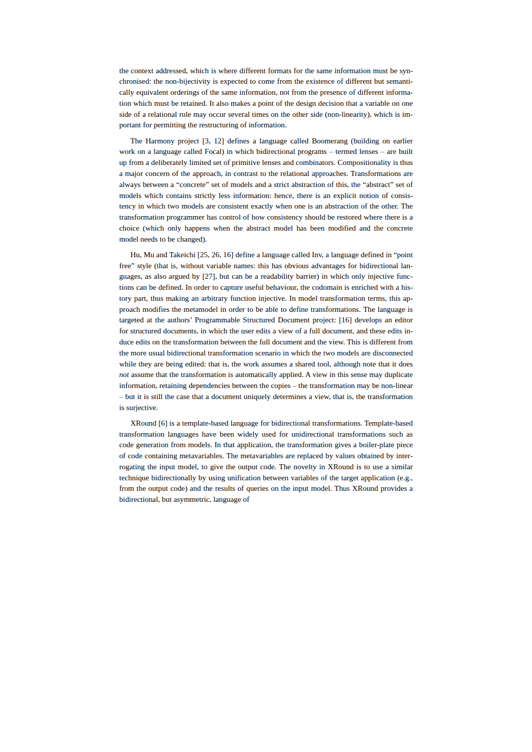the context addressed, which is where different formats for the same information must be synchronised: the non-bijectivity is expected to come from the existence of different but semantically equivalent orderings of the same information, not from the presence of different information which must be retained. It also makes a point of the design decision that a variable on one side of a relational rule may occur several times on the other side (non-linearity), which is important for permitting the restructuring of information.
The Harmony project [3, 12] defines a language called Boomerang (building on earlier work on a language called Focal) in which bidirectional programs – termed lenses – are built up from a deliberately limited set of primitive lenses and combinators. Compositionality is thus a major concern of the approach, in contrast to the relational approaches. Transformations are always between a “concrete” set of models and a strict abstraction of this, the “abstract” set of models which contains strictly less information: hence, there is an explicit notion of consistency in which two models are consistent exactly when one is an abstraction of the other. The transformation programmer has control of how consistency should be restored where there is a choice (which only happens when the abstract model has been modified and the concrete model needs to be changed).
Hu, Mu and Takeichi [25, 26, 16] define a language called Inv, a language defined in “point free” style (that is, without variable names: this has obvious advantages for bidirectional languages, as also argued by [27], but can be a readability barrier) in which only injective functions can be defined. In order to capture useful behaviour, the codomain is enriched with a history part, thus making an arbitrary function injective. In model transformation terms, this approach modifies the metamodel in order to be able to define transformations. The language is targeted at the authors’ Programmable Structured Document project: [16] develops an editor for structured documents, in which the user edits a view of a full document, and these edits induce edits on the transformation between the full document and the view. This is different from the more usual bidirectional transformation scenario in which the two models are disconnected while they are being edited: that is, the work assumes a shared tool, although note that it does not assume that the transformation is automatically applied. A view in this sense may duplicate information, retaining dependencies between the copies – the transformation may be non-linear – but it is still the case that a document uniquely determines a view, that is, the transformation is surjective.
XRound [6] is a template-based language for bidirectional transformations. Template-based transformation languages have been widely used for unidirectional transformations such as code generation from models. In that application, the transformation gives a boiler-plate piece of code containing metavariables. The metavariables are replaced by values obtained by interrogating the input model, to give the output code. The novelty in XRound is to use a similar technique bidirectionally by using unification between variables of the target application (e.g., from the output code) and the results of queries on the input model. Thus XRound provides a bidirectional, but asymmetric, language of